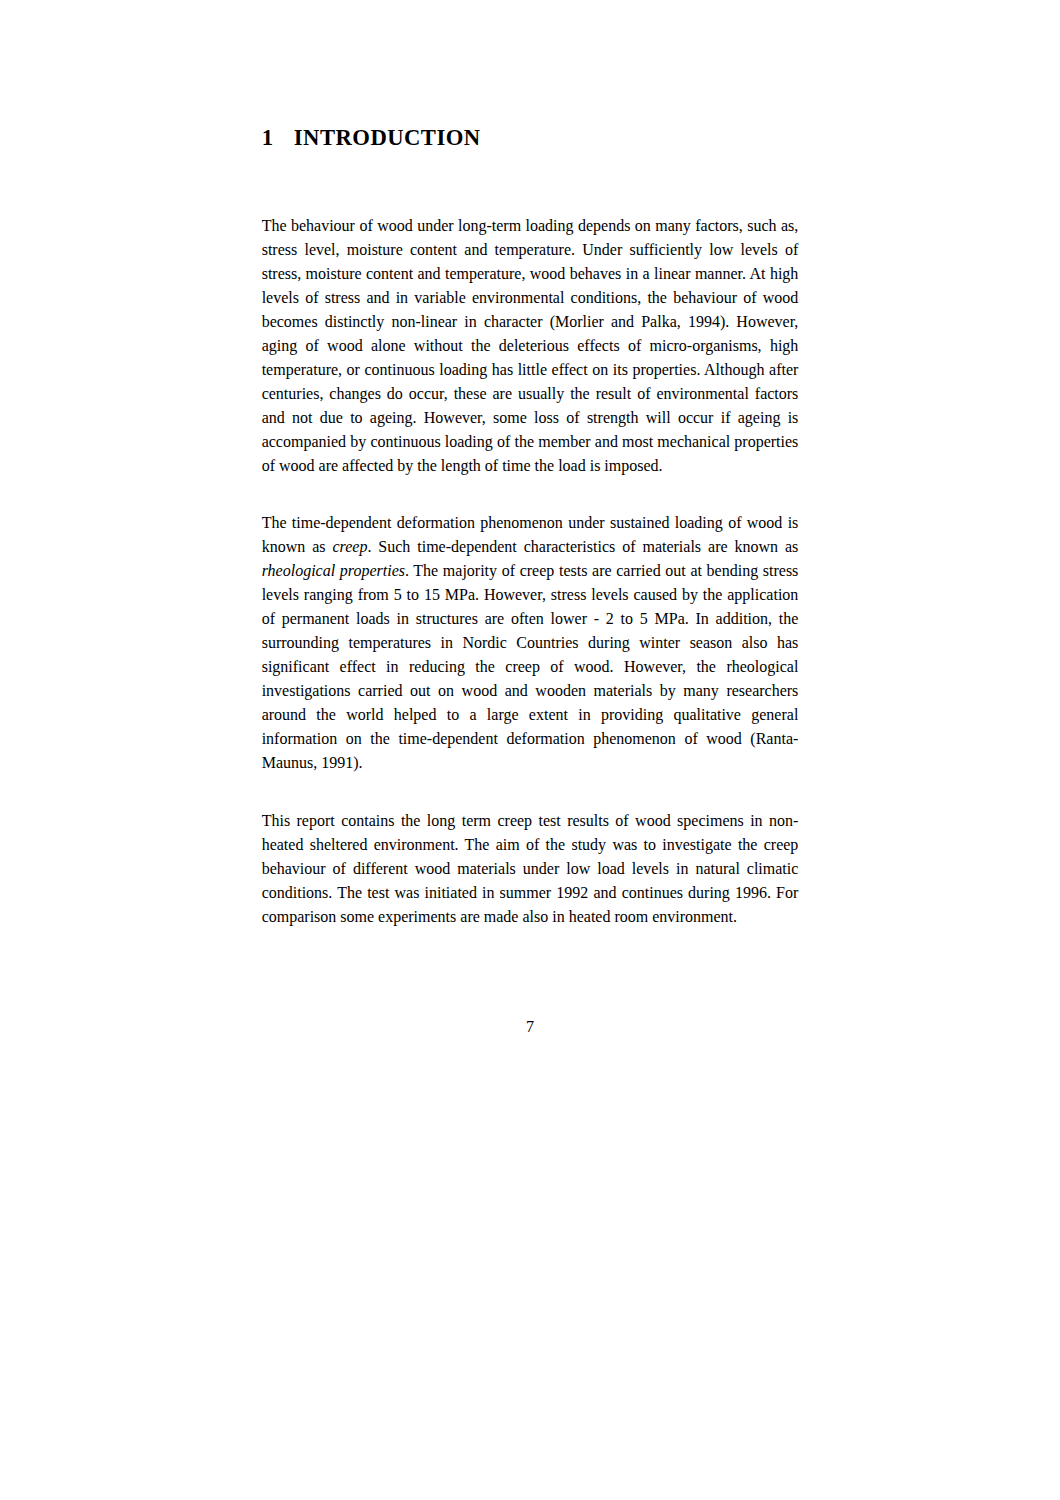1 INTRODUCTION
The behaviour of wood under long-term loading depends on many factors, such as, stress level, moisture content and temperature. Under sufficiently low levels of stress, moisture content and temperature, wood behaves in a linear manner. At high levels of stress and in variable environmental conditions, the behaviour of wood becomes distinctly non-linear in character (Morlier and Palka, 1994). However, aging of wood alone without the deleterious effects of micro-organisms, high temperature, or continuous loading has little effect on its properties. Although after centuries, changes do occur, these are usually the result of environmental factors and not due to ageing. However, some loss of strength will occur if ageing is accompanied by continuous loading of the member and most mechanical properties of wood are affected by the length of time the load is imposed.
The time-dependent deformation phenomenon under sustained loading of wood is known as creep. Such time-dependent characteristics of materials are known as rheological properties. The majority of creep tests are carried out at bending stress levels ranging from 5 to 15 MPa. However, stress levels caused by the application of permanent loads in structures are often lower - 2 to 5 MPa. In addition, the surrounding temperatures in Nordic Countries during winter season also has significant effect in reducing the creep of wood. However, the rheological investigations carried out on wood and wooden materials by many researchers around the world helped to a large extent in providing qualitative general information on the time-dependent deformation phenomenon of wood (Ranta-Maunus, 1991).
This report contains the long term creep test results of wood specimens in non-heated sheltered environment. The aim of the study was to investigate the creep behaviour of different wood materials under low load levels in natural climatic conditions. The test was initiated in summer 1992 and continues during 1996. For comparison some experiments are made also in heated room environment.
7